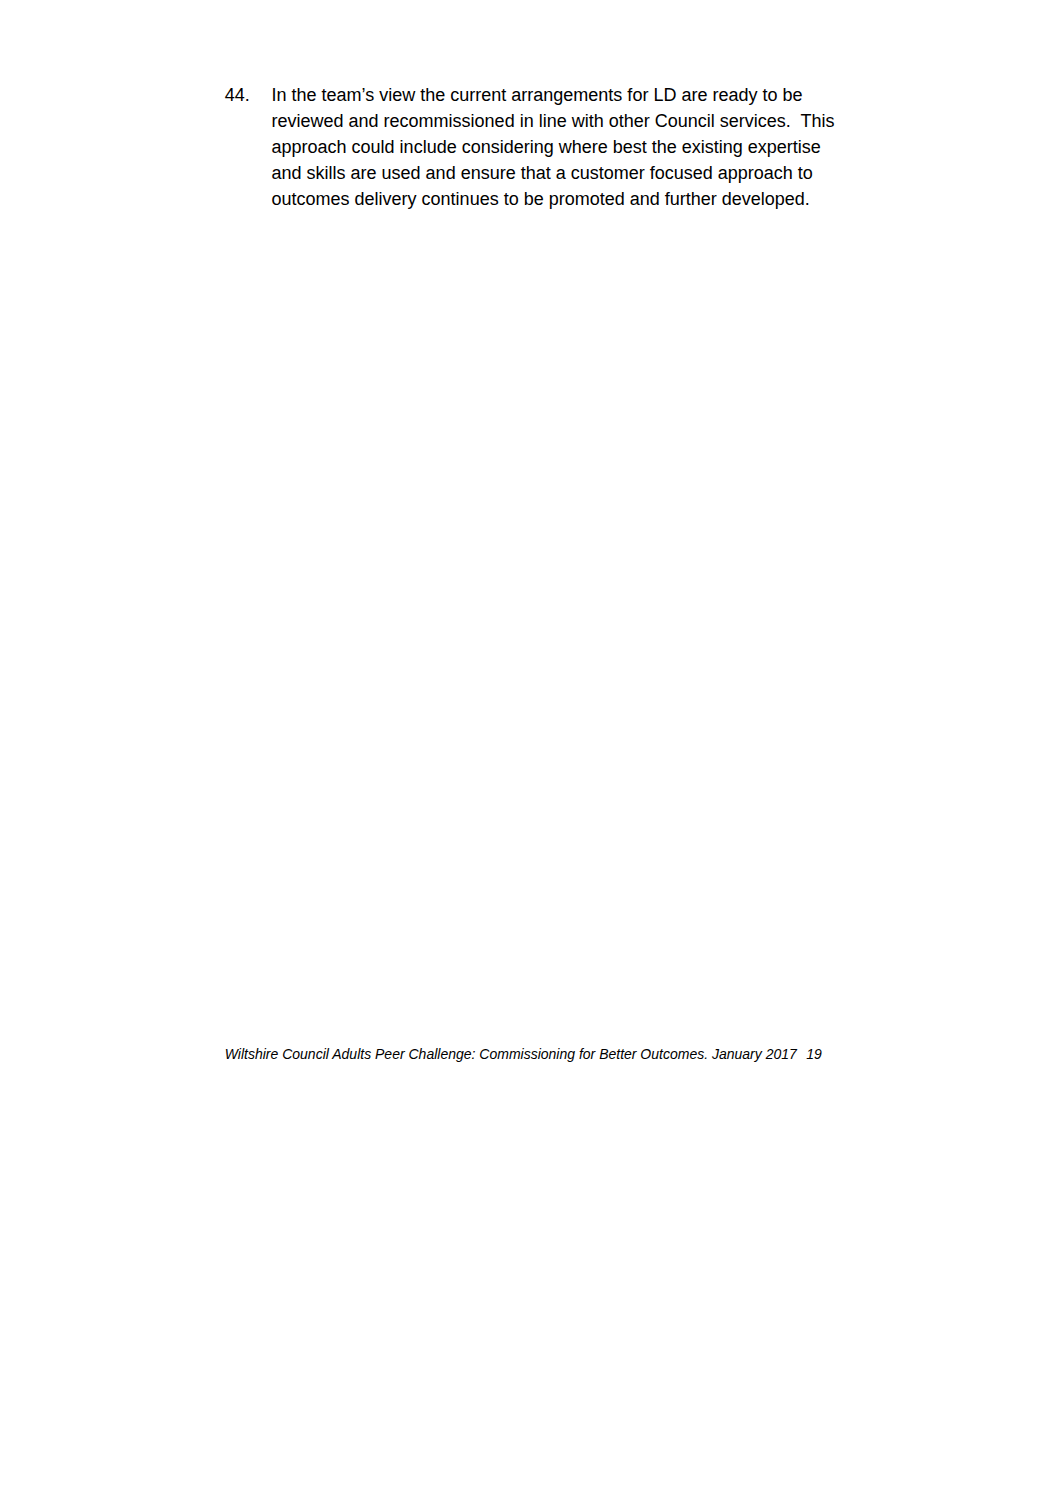44. In the team’s view the current arrangements for LD are ready to be reviewed and recommissioned in line with other Council services. This approach could include considering where best the existing expertise and skills are used and ensure that a customer focused approach to outcomes delivery continues to be promoted and further developed.
Wiltshire Council Adults Peer Challenge: Commissioning for Better Outcomes. January 2017 19